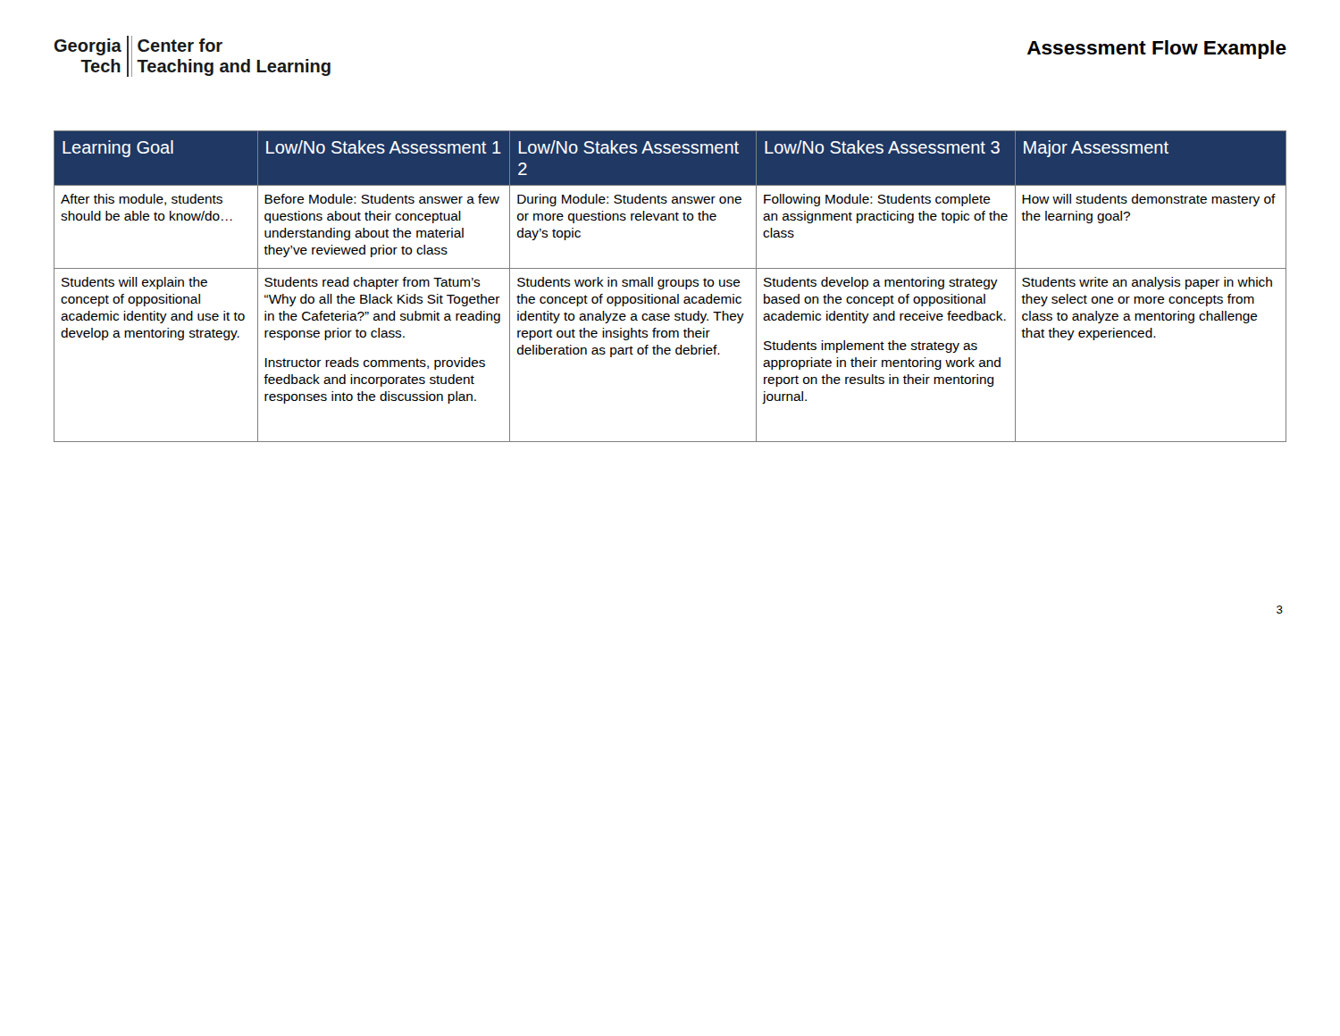Georgia
Tech
Center for
Teaching and Learning
Assessment Flow Example
| Learning Goal | Low/No Stakes Assessment 1 | Low/No Stakes Assessment 2 | Low/No Stakes Assessment 3 | Major Assessment |
| --- | --- | --- | --- | --- |
| After this module, students should be able to know/do… | Before Module: Students answer a few questions about their conceptual understanding about the material they’ve reviewed prior to class | During Module: Students answer one or more questions relevant to the day’s topic | Following Module: Students complete an assignment practicing the topic of the class | How will students demonstrate mastery of the learning goal? |
| Students will explain the concept of oppositional academic identity and use it to develop a mentoring strategy. | Students read chapter from Tatum’s “Why do all the Black Kids Sit Together in the Cafeteria?” and submit a reading response prior to class. Instructor reads comments, provides feedback and incorporates student responses into the discussion plan. | Students work in small groups to use the concept of oppositional academic identity to analyze a case study. They report out the insights from their deliberation as part of the debrief. | Students develop a mentoring strategy based on the concept of oppositional academic identity and receive feedback. Students implement the strategy as appropriate in their mentoring work and report on the results in their mentoring journal. | Students write an analysis paper in which they select one or more concepts from class to analyze a mentoring challenge that they experienced. |
3